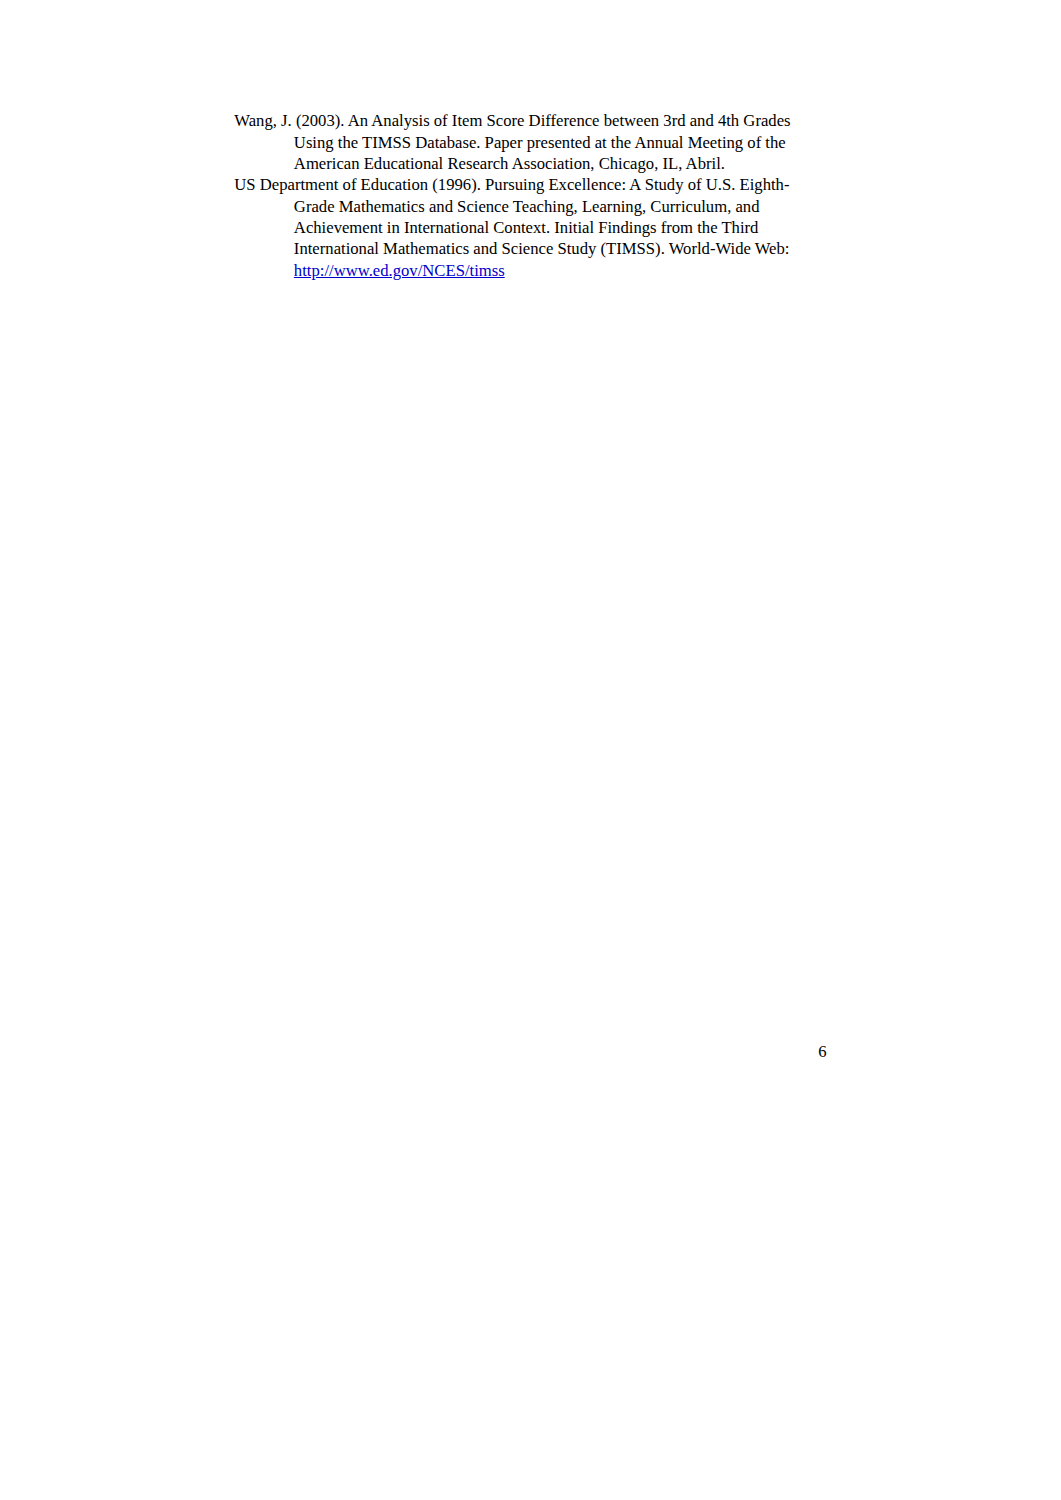Wang, J. (2003). An Analysis of Item Score Difference between 3rd and 4th Grades Using the TIMSS Database. Paper presented at the Annual Meeting of the American Educational Research Association, Chicago, IL, Abril.
US Department of Education (1996). Pursuing Excellence: A Study of U.S. Eighth-Grade Mathematics and Science Teaching, Learning, Curriculum, and Achievement in International Context. Initial Findings from the Third International Mathematics and Science Study (TIMSS). World-Wide Web: http://www.ed.gov/NCES/timss
6